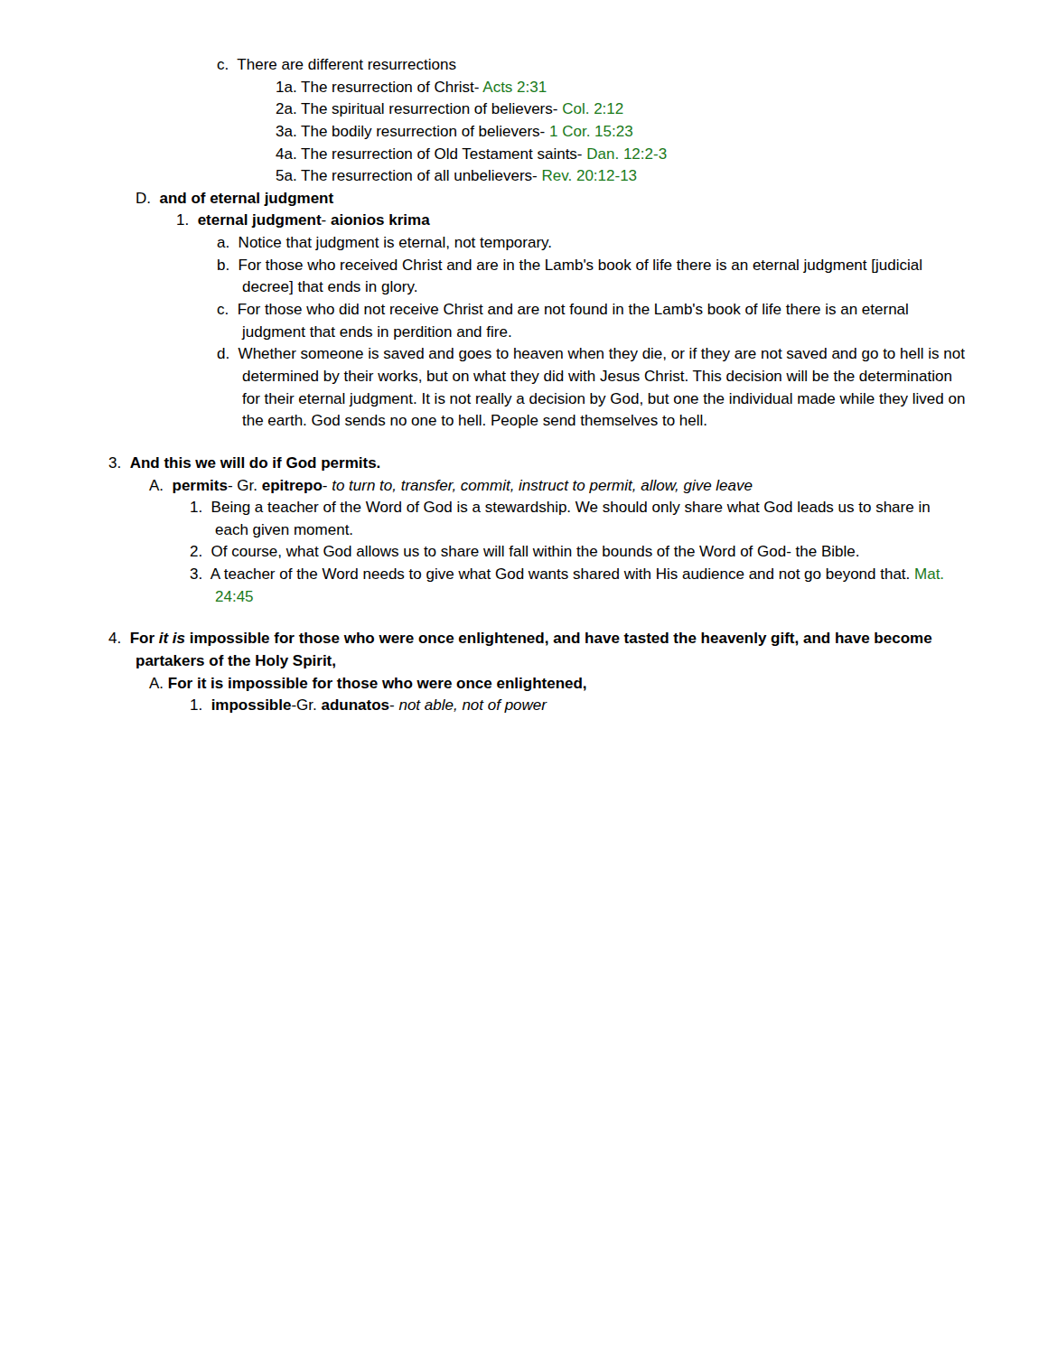c. There are different resurrections
1a. The resurrection of Christ- Acts 2:31
2a. The spiritual resurrection of believers- Col. 2:12
3a. The bodily resurrection of believers- 1 Cor. 15:23
4a. The resurrection of Old Testament saints- Dan. 12:2-3
5a. The resurrection of all unbelievers- Rev. 20:12-13
D. and of eternal judgment
1. eternal judgment- aionios krima
a. Notice that judgment is eternal, not temporary.
b. For those who received Christ and are in the Lamb's book of life there is an eternal judgment [judicial decree] that ends in glory.
c. For those who did not receive Christ and are not found in the Lamb's book of life there is an eternal judgment that ends in perdition and fire.
d. Whether someone is saved and goes to heaven when they die, or if they are not saved and go to hell is not determined by their works, but on what they did with Jesus Christ. This decision will be the determination for their eternal judgment. It is not really a decision by God, but one the individual made while they lived on the earth. God sends no one to hell. People send themselves to hell.
3. And this we will do if God permits.
A. permits- Gr. epitrepo- to turn to, transfer, commit, instruct to permit, allow, give leave
1. Being a teacher of the Word of God is a stewardship. We should only share what God leads us to share in each given moment.
2. Of course, what God allows us to share will fall within the bounds of the Word of God- the Bible.
3. A teacher of the Word needs to give what God wants shared with His audience and not go beyond that. Mat. 24:45
4. For it is impossible for those who were once enlightened, and have tasted the heavenly gift, and have become partakers of the Holy Spirit,
A. For it is impossible for those who were once enlightened,
1. impossible-Gr. adunatos- not able, not of power